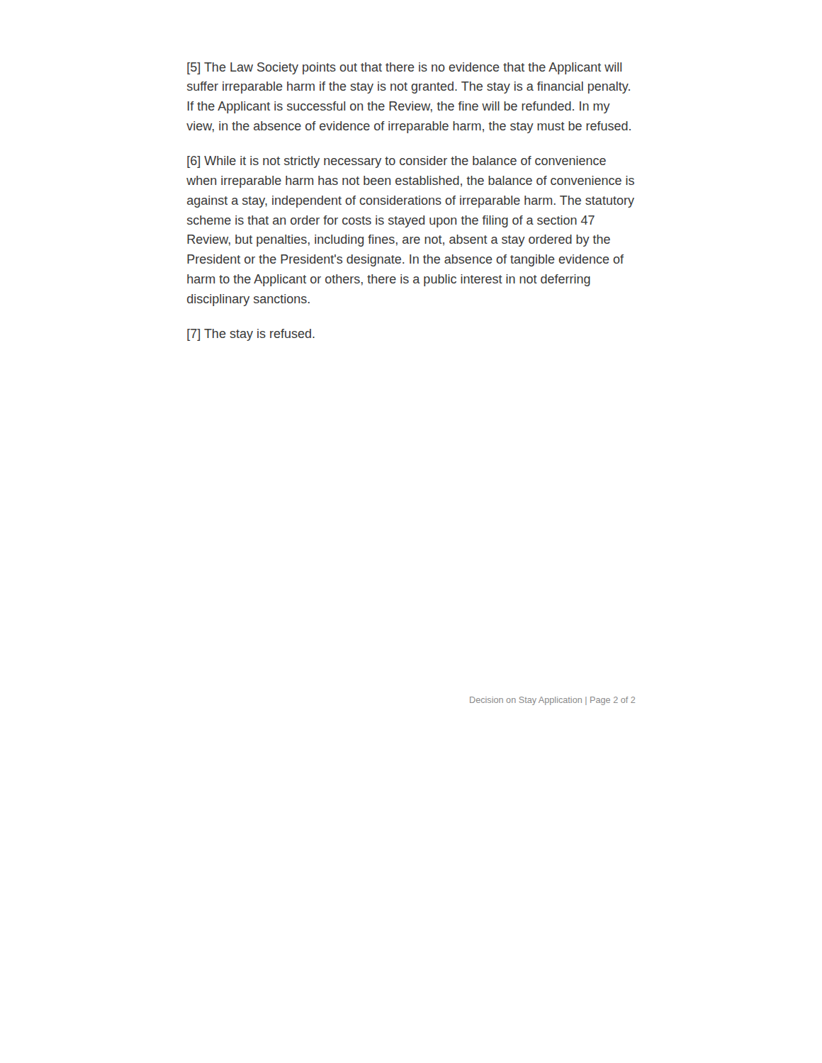[5] The Law Society points out that there is no evidence that the Applicant will suffer irreparable harm if the stay is not granted. The stay is a financial penalty. If the Applicant is successful on the Review, the fine will be refunded. In my view, in the absence of evidence of irreparable harm, the stay must be refused.
[6] While it is not strictly necessary to consider the balance of convenience when irreparable harm has not been established, the balance of convenience is against a stay, independent of considerations of irreparable harm. The statutory scheme is that an order for costs is stayed upon the filing of a section 47 Review, but penalties, including fines, are not, absent a stay ordered by the President or the President's designate. In the absence of tangible evidence of harm to the Applicant or others, there is a public interest in not deferring disciplinary sanctions.
[7] The stay is refused.
Decision on Stay Application | Page 2 of 2